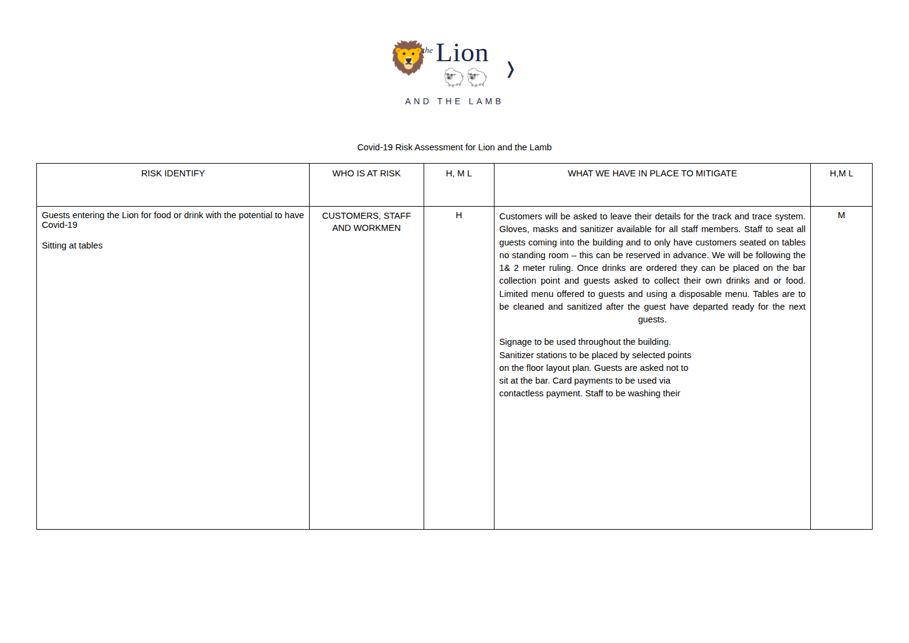🦁 the Lion 🐑🐑 ❭ AND THE LAMB
Covid-19 Risk Assessment for Lion and the Lamb
| RISK IDENTIFY | WHO IS AT RISK | H, M L | WHAT WE HAVE IN PLACE TO MITIGATE | H,M L |
| --- | --- | --- | --- | --- |
| Guests entering the Lion for food or drink with the potential to have Covid-19 Sitting at tables | CUSTOMERS, STAFF AND WORKMEN | H | Customers will be asked to leave their details for the track and trace system. Gloves, masks and sanitizer available for all staff members. Staff to seat all guests coming into the building and to only have customers seated on tables no standing room – this can be reserved in advance. We will be following the 1& 2 meter ruling. Once drinks are ordered they can be placed on the bar collection point and guests asked to collect their own drinks and or food. Limited menu offered to guests and using a disposable menu. Tables are to be cleaned and sanitized after the guest have departed ready for the next guests. Signage to be used throughout the building. Sanitizer stations to be placed by selected points on the floor layout plan. Guests are asked not to sit at the bar. Card payments to be used via contactless payment. Staff to be washing their | M |